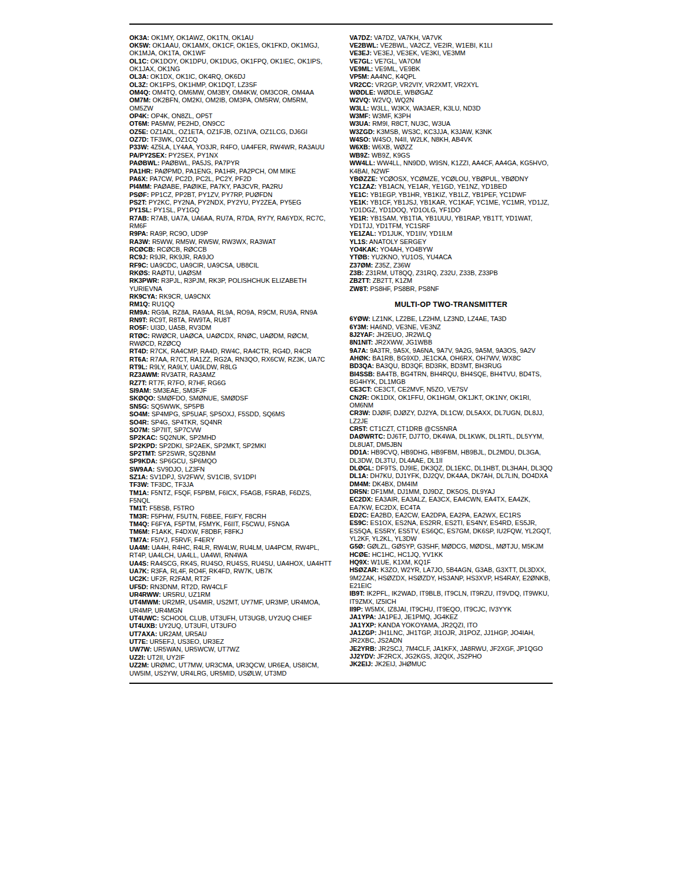OK3A: OK1MY, OK1AWZ, OK1TN, OK1AU
OK5W: OK1AAU, OK1AMX, OK1CF, OK1ES, OK1FKD, OK1MGJ, OK1MJA, OK1TA, OK1WF
OL1C: OK1DOY, OK1DPU, OK1DUG, OK1FPQ, OK1IEC, OK1IPS, OK1JAX, OK1NG
OL3A: OK1DX, OK1IC, OK4RQ, OK6DJ
OL3Z: OK1FPS, OK1HMP, OK1DQT, LZ3SF
OM4Q: OM4TQ, OM6MW, OM3BY, OM4KW, OM3COR, OM4AA
OM7M: OK2BFN, OM2KI, OM2IB, OM3PA, OM5RW, OM5RM, OM5ZW
OP4K: OP4K, ON8ZL, OP5T
OT6M: PA5MW, PE2HD, ON9CC
OZ5E: OZ1ADL, OZ1ETA, OZ1FJB, OZ1IVA, OZ1LCG, DJ6GI
OZ7D: TF3WK, OZ1CQ
P33W: 4Z5LA, LY4AA, YO3JR, R4FO, UA4FER, RW4WR, RA3AUU
PA/PY2SEX: PY2SEX, PY1NX
PAØBWL: PAØBWL, PA5JS, PA7PYR
PA1HR: PAØPMD, PA1ENG, PA1HR, PA2PCH, OM MIKE
PA6X: PA7CW, PC2D, PC2L, PC2Y, PF2D
PI4MM: PAØABE, PAØIKE, PA7KY, PA3CVR, PA2RU
PSØF: PP1CZ, PP2BT, PY1ZV, PY7RP, PUØFDN
PS2T: PY2KC, PY2NA, PY2NDX, PY2YU, PY2ZEA, PY5EG
PY1SL: PY1SL, PY1GQ
R7AB: R7AB, UA7A, UA6AA, RU7A, R7DA, RY7Y, RA6YDX, RC7C, RM6F
R9PA: RA9P, RC9O, UD9P
RA3W: R5WW, RM5W, RW5W, RW3WX, RA3WAT
RCØCB: RCØCB, RØCCB
RC9J: R9JR, RK9JR, RA9JO
RF9C: UA9CDC, UA9CIR, UA9CSA, UB8CIL
RKØS: RAØTU, UAØSM
RK3PWR: R3PJL, R3PJM, RK3P, POLISHCHUK ELIZABETH YURIEVNA
RK9CYA: RK9CR, UA9CNX
RM1Q: RU1QQ
RM9A: RG9A, RZ8A, RA9AA, RL9A, RO9A, R9CM, RU9A, RN9A
RN9T: RC9T, R8TA, RW9TA, RU8T
RO5F: UI3D, UA5B, RV3DM
RTØC: RWØCR, UAØCA, UAØCDX, RNØC, UAØDM, RØCM, RWØCD, RZØCQ
RT4D: R7CK, RA4CMP, RA4D, RW4C, RA4CTR, RG4D, R4CR
RT6A: R7AA, R7CT, RA1ZZ, RG2A, RN3QO, RX6CW, RZ3K, UA7C
RT9L: R9LY, RA9LY, UA9LDW, R8LG
RZ3AWM: RV3ATR, RA3AMZ
RZ7T: RT7F, R7FO, R7HF, RG6G
SI9AM: SM3EAE, SM3FJF
SKØQO: SMØFDO, SMØNUE, SMØDSF
SN5G: SQ5WWK, SP5PB
SO4M: SP4MPG, SP5UAF, SP5OXJ, F5SDD, SQ6MS
SO4R: SP4G, SP4TKR, SQ4NR
SO7M: SP7IIT, SP7CVW
SP2KAC: SQ2NUK, SP2MHD
SP2KPD: SP2DKI, SP2AEK, SP2MKT, SP2MKI
SP2TMT: SP2SWR, SQ2BNM
SP9KDA: SP6GCU, SP6MQO
SW9AA: SV9DJO, LZ3FN
SZ1A: SV1DPJ, SV2FWV, SV1CIB, SV1DPI
TF3W: TF3DC, TF3JA
TM1A: F5NTZ, F5QF, F5PBM, F6ICX, F5AGB, F5RAB, F6DZS, F5NQL
TM1T: F5BSB, F5TRO
TM3R: F5PHW, F5UTN, F6BEE, F6IFY, F8CRH
TM4Q: F6FYA, F5PTM, F5MYK, F6IIT, F5CWU, F5NGA
TM6M: F1AKK, F4DXW, F8DBF, F8FKJ
TM7A: F5IYJ, F5RVF, F4ERY
UA4M: UA4H, R4HC, R4LR, RW4LW, RU4LM, UA4PCM, RW4PL, RT4P, UA4LCH, UA4LL, UA4WI, RN4WA
UA4S: RA4SCG, RK4S, RU4SO, RU4SS, RU4SU, UA4HOX, UA4HTT
UA7K: R3FA, RL4F, RO4F, RK4FD, RW7K, UB7K
UC2K: UF2F, R2FAM, RT2F
UF5D: RN3DNM, RT2D, RW4CLF
UR4RWW: UR5RU, UZ1RM
UT4MWM: UR2MR, US4MIR, US2MT, UY7MF, UR3MP, UR4MOA, UR4MP, UR4MGN
UT4UWC: SCHOOL CLUB, UT3UFH, UT3UGB, UY2UQ CHIEF
UT4UXB: UY2UQ, UT3UFI, UT3UFO
UT7AXA: UR2AM, UR5AU
UT7E: UR5EFJ, US3EO, UR3EZ
UW7W: UR5WAN, UR5WCW, UT7WZ
UZ2I: UT2II, UY2IF
UZ2M: URØMC, UT7MW, UR3CMA, UR3QCW, UR6EA, US8ICM, UW5IM, US2YW, UR4LRG, UR5MID, USØLW, UT3MD
VA7DZ: VA7DZ, VA7KH, VA7VK
VE2BWL: VE2BWL, VA2CZ, VE2IR, W1EBI, K1LI
VE3EJ: VE3EJ, VE3EK, VE3KI, VE3MM
VE7GL: VE7GL, VA7OM
VE9ML: VE9ML, VE9BK
VP5M: AA4NC, K4QPL
VR2CC: VR2GP, VR2VIY, VR2XMT, VR2XYL
WØDLE: WØDLE, WBØGAZ
W2VQ: W2VQ, WQ2N
W3LL: W3LL, W3KX, WA3AER, K3LU, ND3D
W3MF: W3MF, K3PH
W3UA: RM9I, R8CT, NU3C, W3UA
W3ZGD: K3MSB, WS3C, KC3JJA, K3JAW, K3NK
W4SO: W4SO, N4II, W2LK, N8KH, AB4VK
W6XB: W6XB, WØZZ
WB9Z: WB9Z, K9GS
WW4LL: WW4LL, NN9DD, W9SN, K1ZZI, AA4CF, AA4GA, KG5HVO, K4BAI, N2WF
YBØZZE: YCØOSX, YCØMZE, YCØLOU, YBØPUL, YBØDNY
YC1ZAZ: YB1ACN, YE1AR, YE1GD, YE1NZ, YD1BED
YE1C: YB1EGP, YB1HR, YB1KIZ, YB1LZ, YB1PEF, YC1DWF
YE1K: YB1CF, YB1JSJ, YB1KAR, YC1KAF, YC1ME, YC1MR, YD1JZ, YD1DGZ, YD1DOQ, YD1OLG, YF1DO
YE1R: YB1SAM, YB1TIA, YB1UUU, YB1RAP, YB1TT, YD1WAT, YD1TJJ, YD1TFM, YC1SRF
YE1ZAL: YD1JUK, YD1IIV, YD1ILM
YL1S: ANATOLY SERGEY
YO4KAK: YO4AH, YO4BYW
YTØB: YU2KNO, YU1OS, YU4ACA
Z37ØM: Z35Z, Z36W
Z3B: Z31RM, UT8QQ, Z31RQ, Z32U, Z33B, Z33PB
ZB2TT: ZB2TT, K1ZM
ZW8T: PS8HF, PS8BR, PS8NF
MULTI-OP TWO-TRANSMITTER
6YØW: LZ1NK, LZ2BE, LZ2HM, LZ3ND, LZ4AE, TA3D
6Y3M: HA6ND, VE3NE, VE3NZ
8J2YAF: JH2EUO, JR2WLQ
8N1NIT: JR2XWW, JG1WBB
9A7A: 9A3TR, 9A5X, 9A6NA, 9A7V, 9A2G, 9A5M, 9A3OS, 9A2V
AHØK: BA1RB, BG9XD, JE1CKA, OH6RX, OH7WV, WX8C
BD3QA: BA3QU, BD3QF, BD3RK, BD3MT, BH3RUG
BI4SSB: BA4TB, BG4TRN, BH4RQU, BH4SQE, BH4TVU, BD4TS, BG4HYK, DL1MGB
CE3CT: CE3CT, CE2MVF, N5ZO, VE7SV
CN2R: OK1DIX, OK1FFU, OK1HGM, OK1JKT, OK1NY, OK1RI, OM6NM
CR3W: DJØIF, DJØZY, DJ2YA, DL1CW, DL5AXX, DL7UGN, DL8JJ, LZ2JE
CR5T: CT1CZT, CT1DRB @CS5NRA
DAØWRTC: DJ6TF, DJ7TO, DK4WA, DL1KWK, DL1RTL, DL5YYM, DL8UAT, DM5JBN
DD1A: HB9CVQ, HB9DHG, HB9FBM, HB9BJL, DL2MDU, DL3GA, DL3DW, DL3TU, DL4AAE, DL1II
DLØGL: DF9TS, DJ9IE, DK3QZ, DL1EKC, DL1HBT, DL3HAH, DL3QQ
DL1A: DH7KU, DJ1YFK, DJ2QV, DK4AA, DK7AH, DL7LIN, DO4DXA
DM4M: DK4BX, DM4IM
DR5N: DF1MM, DJ1MM, DJ9DZ, DK5OS, DL9YAJ
EC2DX: EA3AIR, EA3ALZ, EA3CX, EA4CWN, EA4TX, EA4ZK, EA7KW, EC2DX, EC4TA
ED2C: EA2BD, EA2CW, EA2DPA, EA2PA, EA2WX, EC1RS
ES9C: ES1OX, ES2NA, ES2RR, ES2TI, ES4NY, ES4RD, ES5JR, ES5QA, ES5RY, ES5TV, ES6QC, ES7GM, DK6SP, IU2FQW, YL2GQT, YL2KF, YL2KL, YL3DW
G5Ø: GØLZL, GØSYP, G3SHF, MØDCG, MØDSL, MØTJU, M5KJM
HCØE: HC1HC, HC1JQ, YV1KK
HQ9X: W1UE, K1XM, KQ1F
HSØZAR: K3ZO, W2YR, LA7JO, 5B4AGN, G3AB, G3XTT, DL3DXX, 9M2ZAK, HSØZDX, HSØZDY, HS3ANP, HS3XVP, HS4RAY, E2ØNKB, E21EIC
IB9T: IK2PFL, IK2WAD, IT9BLB, IT9CLN, IT9RZU, IT9VDQ, IT9WKU, IT9ZMX, IZ5ICH
II9P: W5MX, IZ8JAI, IT9CHU, IT9EQO, IT9CJC, IV3YYK
JA1YPA: JA1PEJ, JE1PMQ, JG4KEZ
JA1YXP: KANDA YOKOYAMA, JR2QZI, ITO
JA1ZGP: JH1LNC, JH1TGP, JI1OJR, JI1POZ, JJ1HGP, JO4IAH, JR2XBC, JS2ADN
JE2YRB: JR2SCJ, 7M4CLF, JA1KFX, JA8RWU, JF2XGF, JP1QGO
JJ2YDV: JF2RCX, JG2KGS, JI2QIX, JS2PHO
JK2EIJ: JK2EIJ, JHØMUC